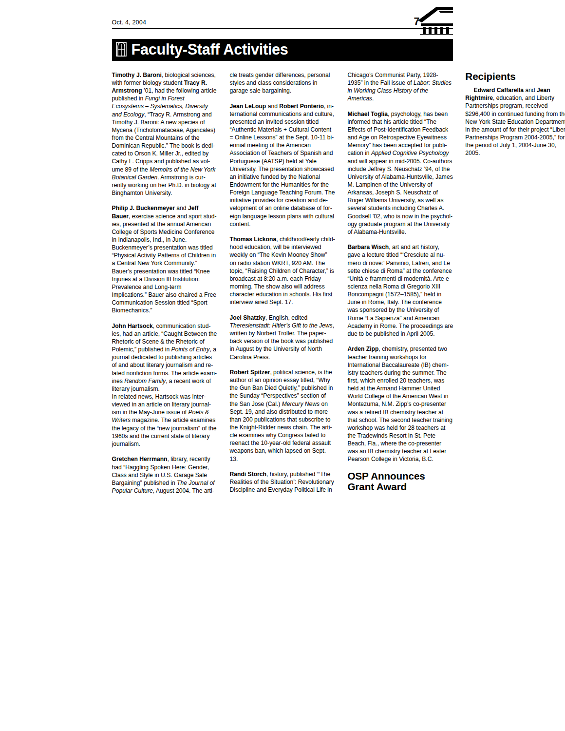Oct. 4, 2004
7
Faculty-Staff Activities
Timothy J. Baroni, biological sciences, with former biology student Tracy R. Armstrong ’01, had the following article published in Fungi in Forest Ecosystems – Systematics, Diversity and Ecology, “Tracy R. Armstrong and Timothy J. Baroni: A new species of Mycena (Tricholomataceae, Agaricales) from the Central Mountains of the Dominican Republic.” The book is dedicated to Orson K. Miller Jr., edited by Cathy L. Cripps and published as volume 89 of the Memoirs of the New York Botanical Garden. Armstrong is currently working on her Ph.D. in biology at Binghamton University.
Philip J. Buckenmeyer and Jeff Bauer, exercise science and sport studies, presented at the annual American College of Sports Medicine Conference in Indianapolis, Ind., in June. Buckenmeyer’s presentation was titled “Physical Activity Patterns of Children in a Central New York Community.” Bauer’s presentation was titled “Knee Injuries at a Division III Institution: Prevalence and Long-term Implications.” Bauer also chaired a Free Communication Session titled “Sport Biomechanics.”
John Hartsock, communication studies, had an article, “Caught Between the Rhetoric of Scene & the Rhetoric of Polemic,” published in Points of Entry, a journal dedicated to publishing articles of and about literary journalism and related nonfiction forms. The article examines Random Family, a recent work of literary journalism.
In related news, Hartsock was interviewed in an article on literary journalism in the May-June issue of Poets & Writers magazine. The article examines the legacy of the “new journalism” of the 1960s and the current state of literary journalism.
Gretchen Herrmann, library, recently had “Haggling Spoken Here: Gender, Class and Style in U.S. Garage Sale Bargaining” published in The Journal of Popular Culture, August 2004. The article treats gender differences, personal styles and class considerations in garage sale bargaining.
Jean LeLoup and Robert Ponterio, international communications and culture, presented an invited session titled “Authentic Materials + Cultural Content = Online Lessons” at the Sept. 10-11 biennial meeting of the American Association of Teachers of Spanish and Portuguese (AATSP) held at Yale University. The presentation showcased an initiative funded by the National Endowment for the Humanities for the Foreign Language Teaching Forum. The initiative provides for creation and development of an online database of foreign language lesson plans with cultural content.
Thomas Lickona, childhood/early childhood education, will be interviewed weekly on “The Kevin Mooney Show” on radio station WKRT, 920 AM. The topic, “Raising Children of Character,” is broadcast at 8:20 a.m. each Friday morning. The show also will address character education in schools. His first interview aired Sept. 17.
Joel Shatzky, English, edited Theresienstadt: Hitler’s Gift to the Jews, written by Norbert Troller. The paperback version of the book was published in August by the University of North Carolina Press.
Robert Spitzer, political science, is the author of an opinion essay titled, “Why the Gun Ban Died Quietly,” published in the Sunday “Perspectives” section of the San Jose (Cal.) Mercury News on Sept. 19, and also distributed to more than 200 publications that subscribe to the Knight-Ridder news chain. The article examines why Congress failed to reenact the 10-year-old federal assault weapons ban, which lapsed on Sept. 13.
Randi Storch, history, published “‘The Realities of the Situation’: Revolutionary Discipline and Everyday Political Life in Chicago’s Communist Party, 1928-1935” in the Fall issue of Labor: Studies in Working Class History of the Americas.
Michael Toglia, psychology, has been informed that his article titled “The Effects of Post-Identification Feedback and Age on Retrospective Eyewitness Memory” has been accepted for publication in Applied Cognitive Psychology and will appear in mid-2005. Co-authors include Jeffrey S. Neuschatz ’94, of the University of Alabama-Huntsville, James M. Lampinen of the University of Arkansas, Joseph S. Neuschatz of Roger Williams University, as well as several students including Charles A. Goodsell ’02, who is now in the psychology graduate program at the University of Alabama-Huntsville.
Barbara Wisch, art and art history, gave a lecture titled “‘Cresciute al numero di nove:’ Panvinio, Lafreri, and Le sette chiese di Roma” at the conference “Unità e frammenti di modernità. Arte e scienza nella Roma di Gregorio XIII Boncompagni (1572–1585),” held in June in Rome, Italy. The conference was sponsored by the University of Rome “La Sapienza” and American Academy in Rome. The proceedings are due to be published in April 2005.
Arden Zipp, chemistry, presented two teacher training workshops for International Baccalaureate (IB) chemistry teachers during the summer. The first, which enrolled 20 teachers, was held at the Armand Hammer United World College of the American West in Montezuma, N.M. Zipp’s co-presenter was a retired IB chemistry teacher at that school. The second teacher training workshop was held for 28 teachers at the Tradewinds Resort in St. Pete Beach, Fla., where the co-presenter was an IB chemistry teacher at Lester Pearson College in Victoria, B.C.
OSP Announces Grant Award Recipients
Edward Caffarella and Jean Rightmire, education, and Liberty Partnerships program, received $296,400 in continued funding from the New York State Education Department in the amount of for their project “Liberty Partnerships Program 2004-2005,” for the period of July 1, 2004-June 30, 2005.